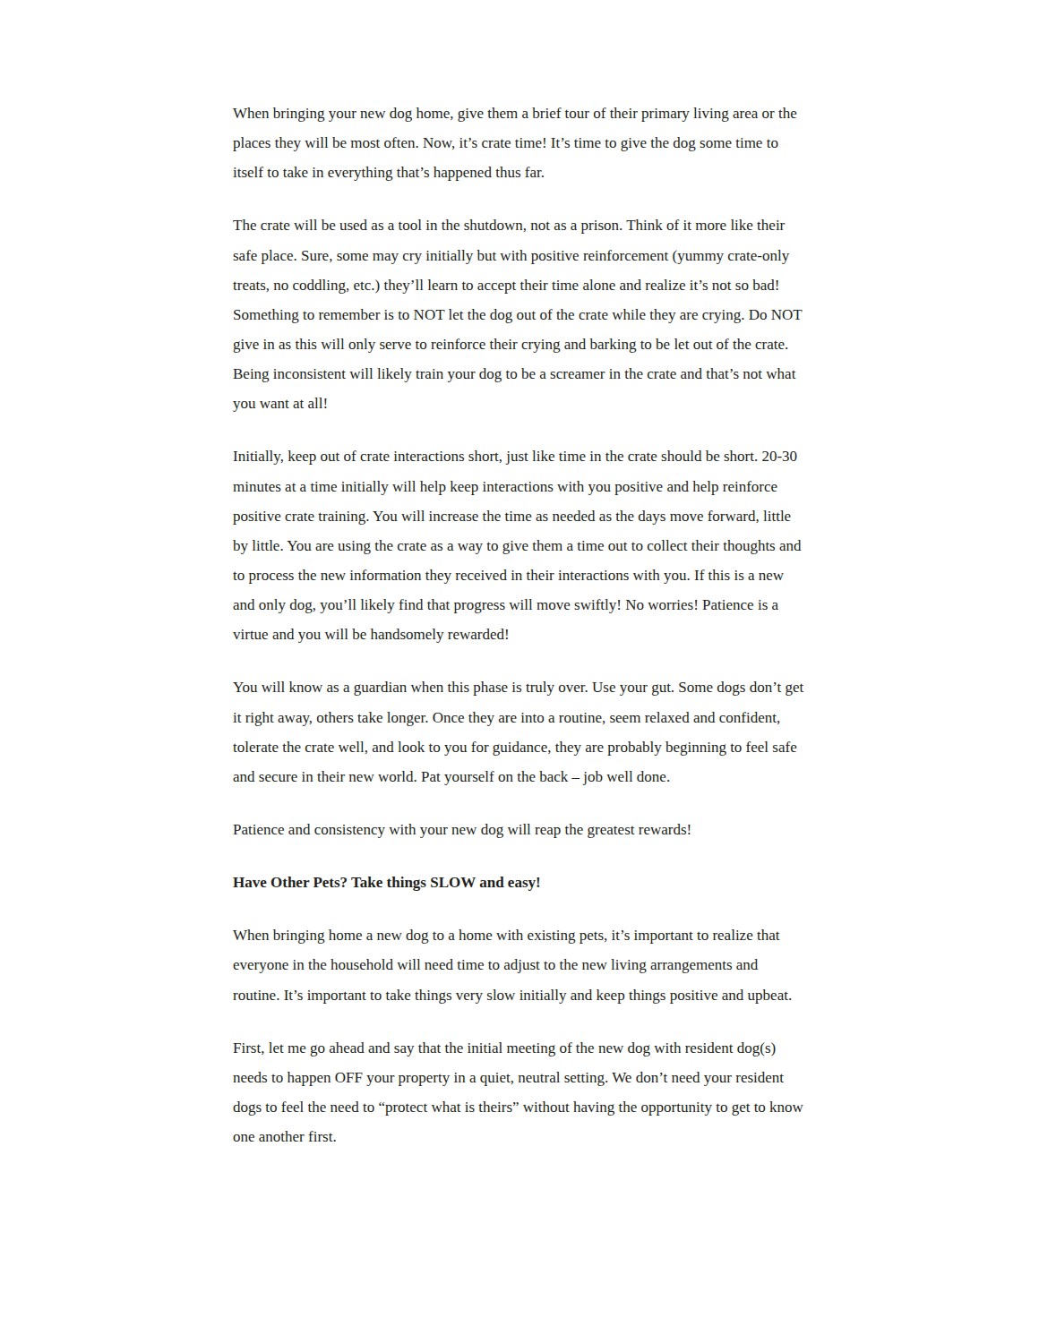When bringing your new dog home, give them a brief tour of their primary living area or the places they will be most often. Now, it’s crate time! It’s time to give the dog some time to itself to take in everything that’s happened thus far.
The crate will be used as a tool in the shutdown, not as a prison. Think of it more like their safe place. Sure, some may cry initially but with positive reinforcement (yummy crate-only treats, no coddling, etc.) they’ll learn to accept their time alone and realize it’s not so bad! Something to remember is to NOT let the dog out of the crate while they are crying. Do NOT give in as this will only serve to reinforce their crying and barking to be let out of the crate. Being inconsistent will likely train your dog to be a screamer in the crate and that’s not what you want at all!
Initially, keep out of crate interactions short, just like time in the crate should be short. 20-30 minutes at a time initially will help keep interactions with you positive and help reinforce positive crate training. You will increase the time as needed as the days move forward, little by little. You are using the crate as a way to give them a time out to collect their thoughts and to process the new information they received in their interactions with you. If this is a new and only dog, you’ll likely find that progress will move swiftly! No worries! Patience is a virtue and you will be handsomely rewarded!
You will know as a guardian when this phase is truly over. Use your gut. Some dogs don’t get it right away, others take longer. Once they are into a routine, seem relaxed and confident, tolerate the crate well, and look to you for guidance, they are probably beginning to feel safe and secure in their new world. Pat yourself on the back – job well done.
Patience and consistency with your new dog will reap the greatest rewards!
Have Other Pets? Take things SLOW and easy!
When bringing home a new dog to a home with existing pets, it’s important to realize that everyone in the household will need time to adjust to the new living arrangements and routine. It’s important to take things very slow initially and keep things positive and upbeat.
First, let me go ahead and say that the initial meeting of the new dog with resident dog(s) needs to happen OFF your property in a quiet, neutral setting. We don’t need your resident dogs to feel the need to “protect what is theirs” without having the opportunity to get to know one another first.